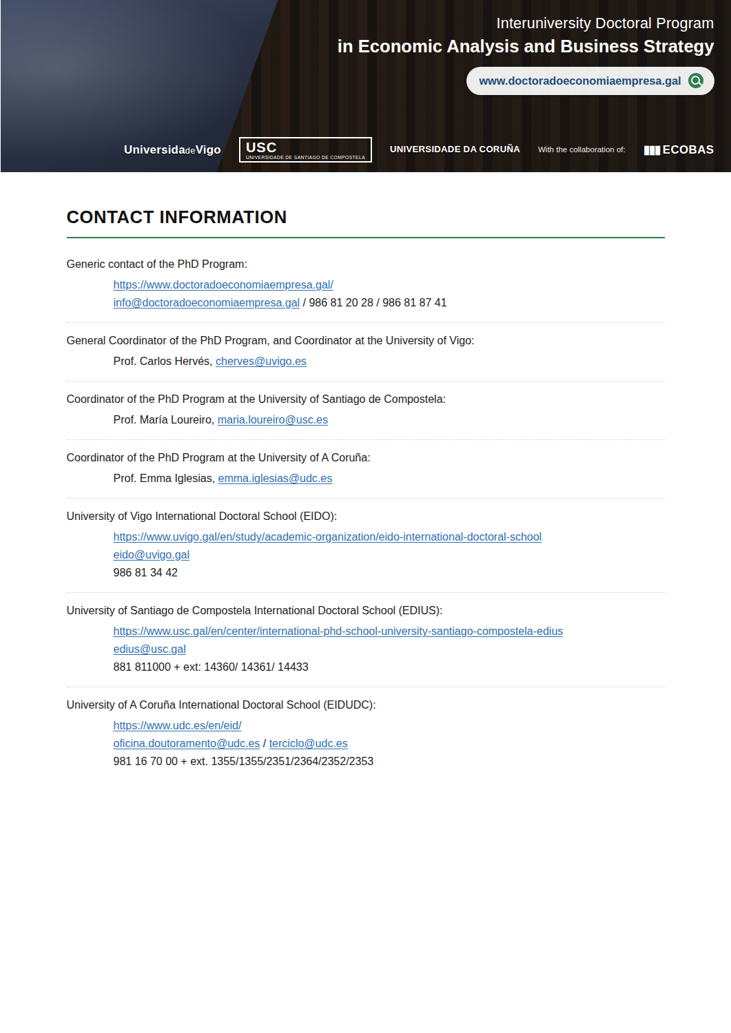Interuniversity Doctoral Program
in Economic Analysis and Business Strategy
www.doctoradoeconomiaempresa.gal
Universidade Vigo USCUNIVERSIDADE DE SANTIAGO DE COMPOSTELA UNIVERSIDADE DA CORUÑA With the collaboration of: ▮▮▮ECOBAS
CONTACT INFORMATION
Generic contact of the PhD Program:
https://www.doctoradoeconomiaempresa.gal/
info@doctoradoeconomiaempresa.gal / 986 81 20 28 / 986 81 87 41
General Coordinator of the PhD Program, and Coordinator at the University of Vigo:
Prof. Carlos Hervés, cherves@uvigo.es
Coordinator of the PhD Program at the University of Santiago de Compostela:
Prof. María Loureiro, maria.loureiro@usc.es
Coordinator of the PhD Program at the University of A Coruña:
Prof. Emma Iglesias, emma.iglesias@udc.es
University of Vigo International Doctoral School (EIDO):
https://www.uvigo.gal/en/study/academic-organization/eido-international-doctoral-school
eido@uvigo.gal
986 81 34 42
University of Santiago de Compostela International Doctoral School (EDIUS):
https://www.usc.gal/en/center/international-phd-school-university-santiago-compostela-edius
edius@usc.gal
881 811000 + ext: 14360/ 14361/ 14433
University of A Coruña International Doctoral School (EIDUDC):
https://www.udc.es/en/eid/
oficina.doutoramento@udc.es / terciclo@udc.es
981 16 70 00 + ext. 1355/1355/2351/2364/2352/2353